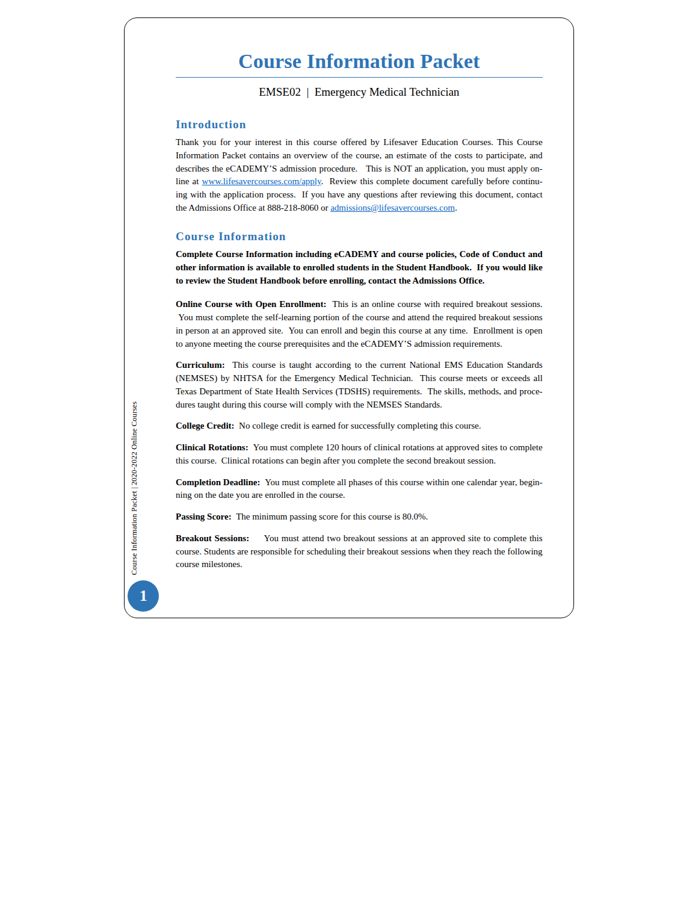Course Information Packet | 2020-2022 Online Courses
1
Course Information Packet
EMSE02 | Emergency Medical Technician
Introduction
Thank you for your interest in this course offered by Lifesaver Education Courses. This Course Information Packet contains an overview of the course, an estimate of the costs to participate, and describes the eCADEMY’S admission procedure. This is NOT an application, you must apply online at www.lifesavercourses.com/apply. Review this complete document carefully before continuing with the application process. If you have any questions after reviewing this document, contact the Admissions Office at 888-218-8060 or admissions@lifesavercourses.com.
Course Information
Complete Course Information including eCADEMY and course policies, Code of Conduct and other information is available to enrolled students in the Student Handbook. If you would like to review the Student Handbook before enrolling, contact the Admissions Office.
Online Course with Open Enrollment: This is an online course with required breakout sessions. You must complete the self-learning portion of the course and attend the required breakout sessions in person at an approved site. You can enroll and begin this course at any time. Enrollment is open to anyone meeting the course prerequisites and the eCADEMY’S admission requirements.
Curriculum: This course is taught according to the current National EMS Education Standards (NEMSES) by NHTSA for the Emergency Medical Technician. This course meets or exceeds all Texas Department of State Health Services (TDSHS) requirements. The skills, methods, and procedures taught during this course will comply with the NEMSES Standards.
College Credit: No college credit is earned for successfully completing this course.
Clinical Rotations: You must complete 120 hours of clinical rotations at approved sites to complete this course. Clinical rotations can begin after you complete the second breakout session.
Completion Deadline: You must complete all phases of this course within one calendar year, beginning on the date you are enrolled in the course.
Passing Score: The minimum passing score for this course is 80.0%.
Breakout Sessions: You must attend two breakout sessions at an approved site to complete this course. Students are responsible for scheduling their breakout sessions when they reach the following course milestones.